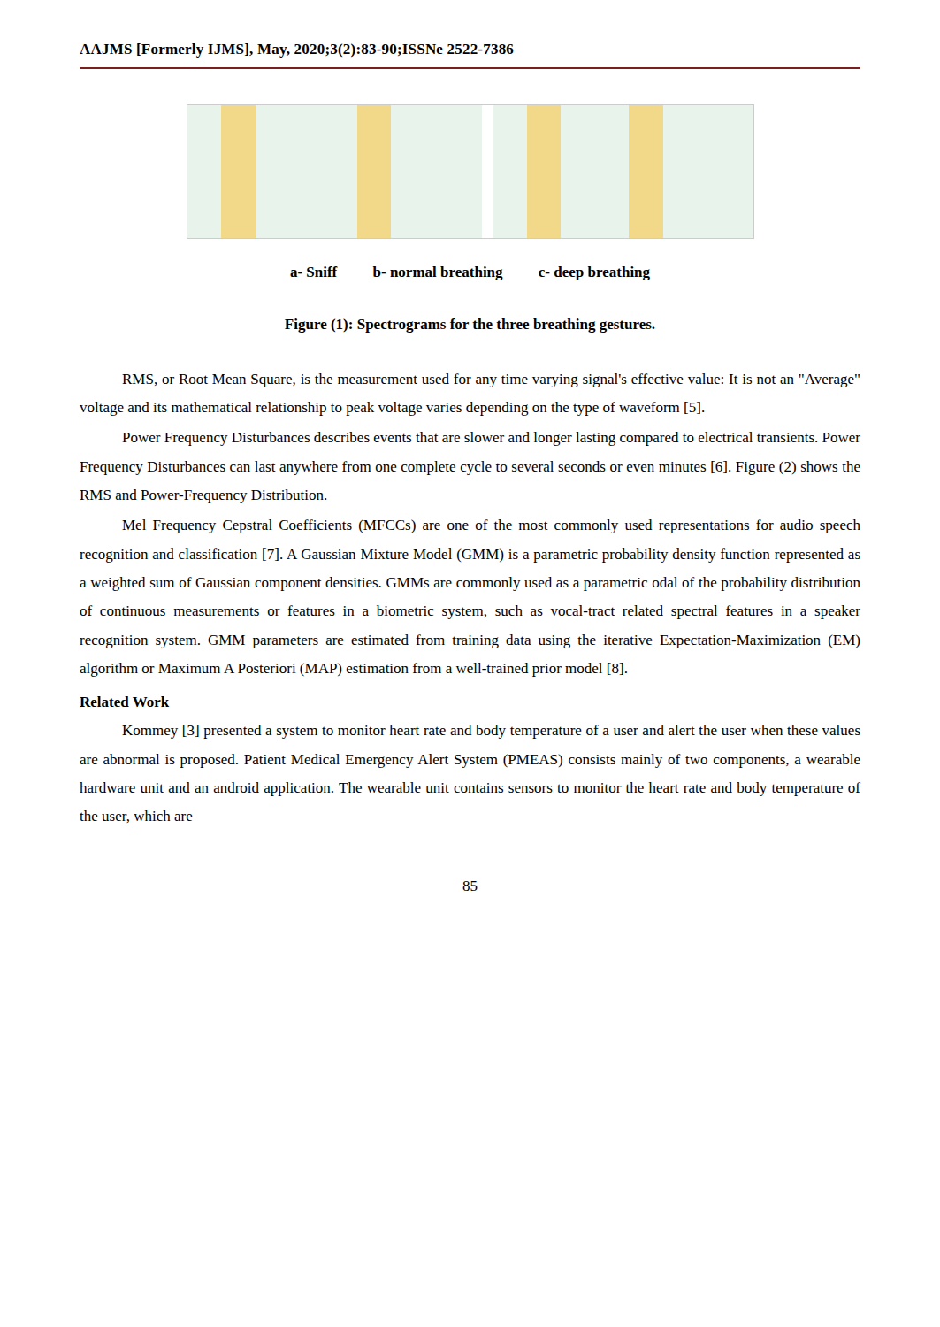AAJMS [Formerly IJMS], May, 2020;3(2):83-90;ISSNe 2522-7386
a- Sniff b- normal breathing c- deep breathing
Figure (1): Spectrograms for the three breathing gestures.
RMS, or Root Mean Square, is the measurement used for any time varying signal's effective value: It is not an "Average" voltage and its mathematical relationship to peak voltage varies depending on the type of waveform [5].
Power Frequency Disturbances describes events that are slower and longer lasting compared to electrical transients. Power Frequency Disturbances can last anywhere from one complete cycle to several seconds or even minutes [6]. Figure (2) shows the RMS and Power-Frequency Distribution.
Mel Frequency Cepstral Coefficients (MFCCs) are one of the most commonly used representations for audio speech recognition and classification [7]. A Gaussian Mixture Model (GMM) is a parametric probability density function represented as a weighted sum of Gaussian component densities. GMMs are commonly used as a parametric odal of the probability distribution of continuous measurements or features in a biometric system, such as vocal-tract related spectral features in a speaker recognition system. GMM parameters are estimated from training data using the iterative Expectation-Maximization (EM) algorithm or Maximum A Posteriori (MAP) estimation from a well-trained prior model [8].
Related Work
Kommey [3] presented a system to monitor heart rate and body temperature of a user and alert the user when these values are abnormal is proposed. Patient Medical Emergency Alert System (PMEAS) consists mainly of two components, a wearable hardware unit and an android application. The wearable unit contains sensors to monitor the heart rate and body temperature of the user, which are
85